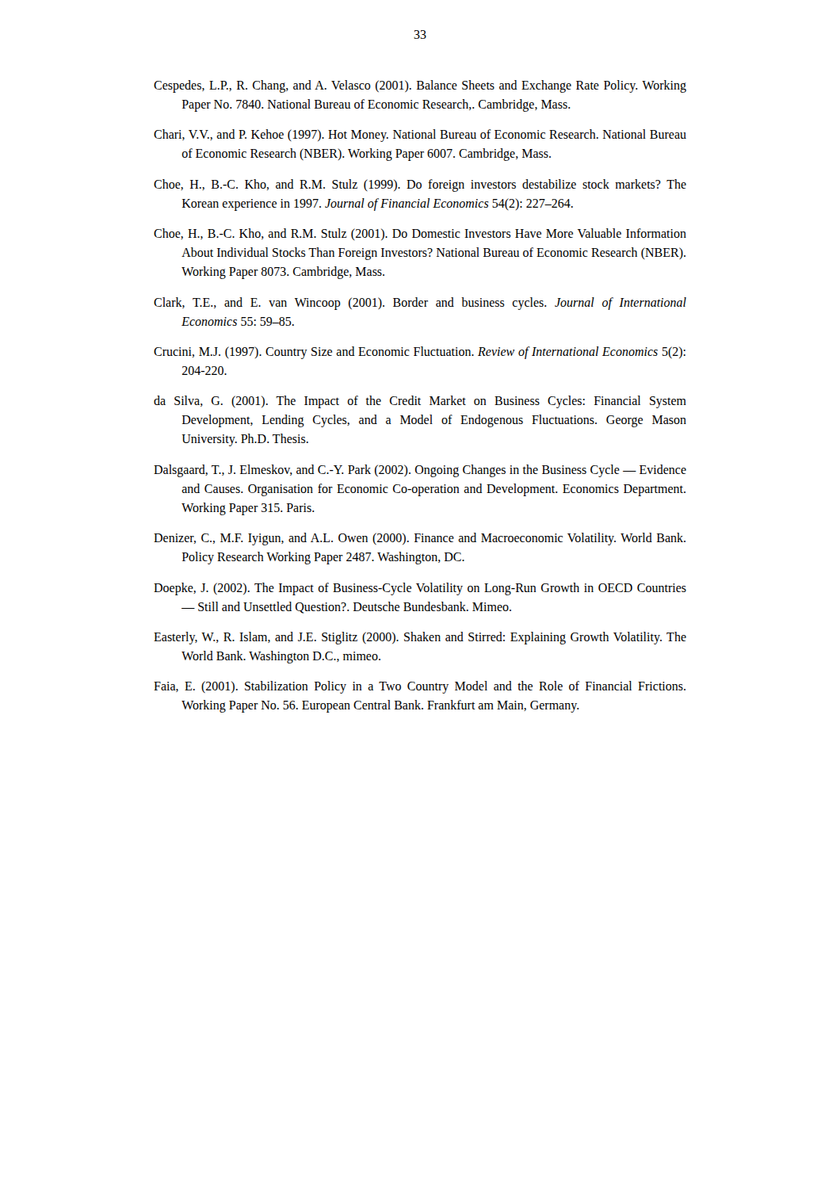33
Cespedes, L.P., R. Chang, and A. Velasco (2001). Balance Sheets and Exchange Rate Policy. Working Paper No. 7840. National Bureau of Economic Research,. Cambridge, Mass.
Chari, V.V., and P. Kehoe (1997). Hot Money. National Bureau of Economic Research. National Bureau of Economic Research (NBER). Working Paper 6007. Cambridge, Mass.
Choe, H., B.-C. Kho, and R.M. Stulz (1999). Do foreign investors destabilize stock markets? The Korean experience in 1997. Journal of Financial Economics 54(2): 227–264.
Choe, H., B.-C. Kho, and R.M. Stulz (2001). Do Domestic Investors Have More Valuable Information About Individual Stocks Than Foreign Investors? National Bureau of Economic Research (NBER). Working Paper 8073. Cambridge, Mass.
Clark, T.E., and E. van Wincoop (2001). Border and business cycles. Journal of International Economics 55: 59–85.
Crucini, M.J. (1997). Country Size and Economic Fluctuation. Review of International Economics 5(2): 204-220.
da Silva, G. (2001). The Impact of the Credit Market on Business Cycles: Financial System Development, Lending Cycles, and a Model of Endogenous Fluctuations. George Mason University. Ph.D. Thesis.
Dalsgaard, T., J. Elmeskov, and C.-Y. Park (2002). Ongoing Changes in the Business Cycle — Evidence and Causes. Organisation for Economic Co-operation and Development. Economics Department. Working Paper 315. Paris.
Denizer, C., M.F. Iyigun, and A.L. Owen (2000). Finance and Macroeconomic Volatility. World Bank. Policy Research Working Paper 2487. Washington, DC.
Doepke, J. (2002). The Impact of Business-Cycle Volatility on Long-Run Growth in OECD Countries — Still and Unsettled Question?. Deutsche Bundesbank. Mimeo.
Easterly, W., R. Islam, and J.E. Stiglitz (2000). Shaken and Stirred: Explaining Growth Volatility. The World Bank. Washington D.C., mimeo.
Faia, E. (2001). Stabilization Policy in a Two Country Model and the Role of Financial Frictions. Working Paper No. 56. European Central Bank. Frankfurt am Main, Germany.